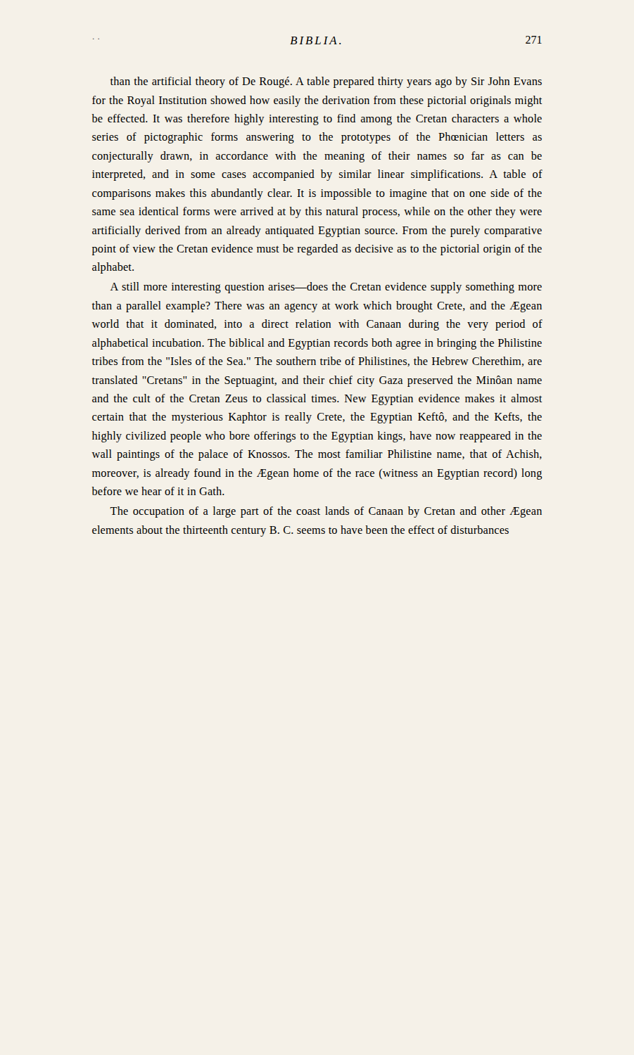· · BIBLIA. 271
than the artificial theory of De Rougé. A table prepared thirty years ago by Sir John Evans for the Royal Institution showed how easily the derivation from these pictorial originals might be effected. It was therefore highly interesting to find among the Cretan characters a whole series of pictographic forms answering to the prototypes of the Phœnician letters as conjecturally drawn, in accordance with the meaning of their names so far as can be interpreted, and in some cases accompanied by similar linear simplifications. A table of comparisons makes this abundantly clear. It is impossible to imagine that on one side of the same sea identical forms were arrived at by this natural process, while on the other they were artificially derived from an already antiquated Egyptian source. From the purely comparative point of view the Cretan evidence must be regarded as decisive as to the pictorial origin of the alphabet.
A still more interesting question arises—does the Cretan evidence supply something more than a parallel example? There was an agency at work which brought Crete, and the Ægean world that it dominated, into a direct relation with Canaan during the very period of alphabetical incubation. The biblical and Egyptian records both agree in bringing the Philistine tribes from the "Isles of the Sea." The southern tribe of Philistines, the Hebrew Cherethim, are translated "Cretans" in the Septuagint, and their chief city Gaza preserved the Minôan name and the cult of the Cretan Zeus to classical times. New Egyptian evidence makes it almost certain that the mysterious Kaphtor is really Crete, the Egyptian Keftô, and the Kefts, the highly civilized people who bore offerings to the Egyptian kings, have now reappeared in the wall paintings of the palace of Knossos. The most familiar Philistine name, that of Achish, moreover, is already found in the Ægean home of the race (witness an Egyptian record) long before we hear of it in Gath.
The occupation of a large part of the coast lands of Canaan by Cretan and other Ægean elements about the thirteenth century B. C. seems to have been the effect of disturbances